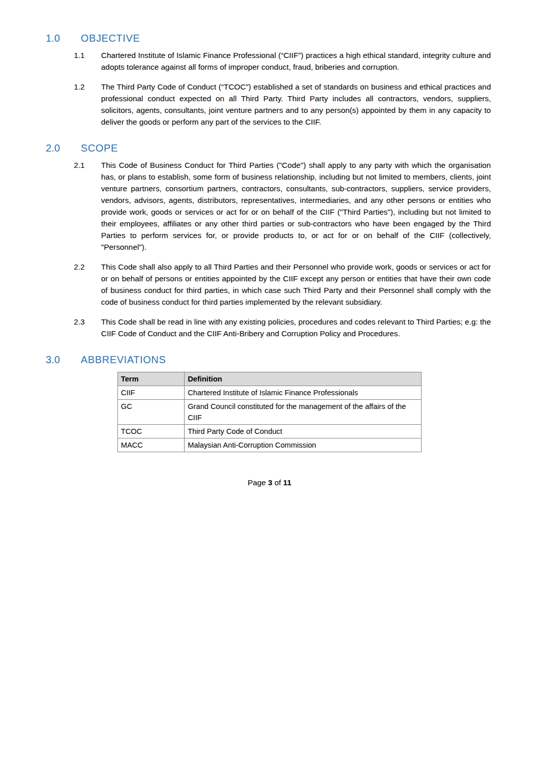1.0 OBJECTIVE
1.1 Chartered Institute of Islamic Finance Professional (“CIIF”) practices a high ethical standard, integrity culture and adopts tolerance against all forms of improper conduct, fraud, briberies and corruption.
1.2 The Third Party Code of Conduct (“TCOC”) established a set of standards on business and ethical practices and professional conduct expected on all Third Party. Third Party includes all contractors, vendors, suppliers, solicitors, agents, consultants, joint venture partners and to any person(s) appointed by them in any capacity to deliver the goods or perform any part of the services to the CIIF.
2.0 SCOPE
2.1 This Code of Business Conduct for Third Parties ("Code") shall apply to any party with which the organisation has, or plans to establish, some form of business relationship, including but not limited to members, clients, joint venture partners, consortium partners, contractors, consultants, sub-contractors, suppliers, service providers, vendors, advisors, agents, distributors, representatives, intermediaries, and any other persons or entities who provide work, goods or services or act for or on behalf of the CIIF ("Third Parties"), including but not limited to their employees, affiliates or any other third parties or sub-contractors who have been engaged by the Third Parties to perform services for, or provide products to, or act for or on behalf of the CIIF (collectively, "Personnel").
2.2 This Code shall also apply to all Third Parties and their Personnel who provide work, goods or services or act for or on behalf of persons or entities appointed by the CIIF except any person or entities that have their own code of business conduct for third parties, in which case such Third Party and their Personnel shall comply with the code of business conduct for third parties implemented by the relevant subsidiary.
2.3 This Code shall be read in line with any existing policies, procedures and codes relevant to Third Parties; e.g: the CIIF Code of Conduct and the CIIF Anti-Bribery and Corruption Policy and Procedures.
3.0 ABBREVIATIONS
| Term | Definition |
| --- | --- |
| CIIF | Chartered Institute of Islamic Finance Professionals |
| GC | Grand Council constituted for the management of the affairs of the CIIF |
| TCOC | Third Party Code of Conduct |
| MACC | Malaysian Anti-Corruption Commission |
Page 3 of 11